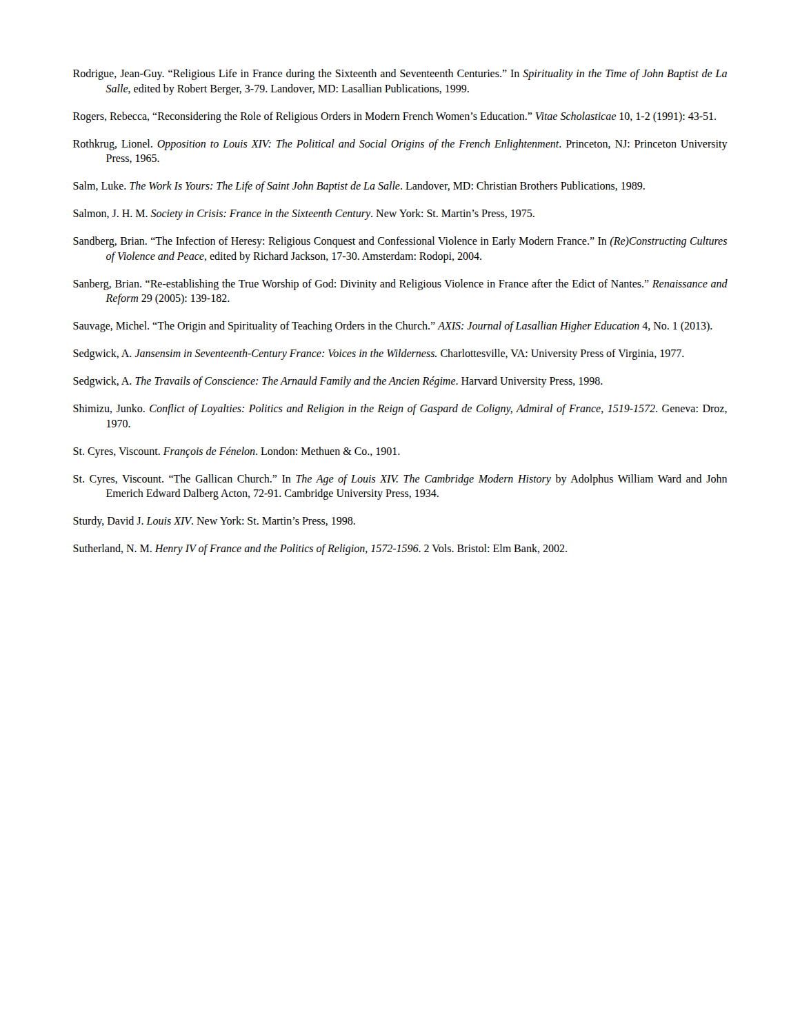Rodrigue, Jean-Guy. “Religious Life in France during the Sixteenth and Seventeenth Centuries.” In Spirituality in the Time of John Baptist de La Salle, edited by Robert Berger, 3-79. Landover, MD: Lasallian Publications, 1999.
Rogers, Rebecca, “Reconsidering the Role of Religious Orders in Modern French Women’s Education.” Vitae Scholasticae 10, 1-2 (1991): 43-51.
Rothkrug, Lionel. Opposition to Louis XIV: The Political and Social Origins of the French Enlightenment. Princeton, NJ: Princeton University Press, 1965.
Salm, Luke. The Work Is Yours: The Life of Saint John Baptist de La Salle. Landover, MD: Christian Brothers Publications, 1989.
Salmon, J. H. M. Society in Crisis: France in the Sixteenth Century. New York: St. Martin’s Press, 1975.
Sandberg, Brian. “The Infection of Heresy: Religious Conquest and Confessional Violence in Early Modern France.” In (Re)Constructing Cultures of Violence and Peace, edited by Richard Jackson, 17-30. Amsterdam: Rodopi, 2004.
Sanberg, Brian. “Re-establishing the True Worship of God: Divinity and Religious Violence in France after the Edict of Nantes.” Renaissance and Reform 29 (2005): 139-182.
Sauvage, Michel. “The Origin and Spirituality of Teaching Orders in the Church.” AXIS: Journal of Lasallian Higher Education 4, No. 1 (2013).
Sedgwick, A. Jansensim in Seventeenth-Century France: Voices in the Wilderness. Charlottesville, VA: University Press of Virginia, 1977.
Sedgwick, A. The Travails of Conscience: The Arnauld Family and the Ancien Régime. Harvard University Press, 1998.
Shimizu, Junko. Conflict of Loyalties: Politics and Religion in the Reign of Gaspard de Coligny, Admiral of France, 1519-1572. Geneva: Droz, 1970.
St. Cyres, Viscount. François de Fénelon. London: Methuen & Co., 1901.
St. Cyres, Viscount. “The Gallican Church.” In The Age of Louis XIV. The Cambridge Modern History by Adolphus William Ward and John Emerich Edward Dalberg Acton, 72-91. Cambridge University Press, 1934.
Sturdy, David J. Louis XIV. New York: St. Martin’s Press, 1998.
Sutherland, N. M. Henry IV of France and the Politics of Religion, 1572-1596. 2 Vols. Bristol: Elm Bank, 2002.